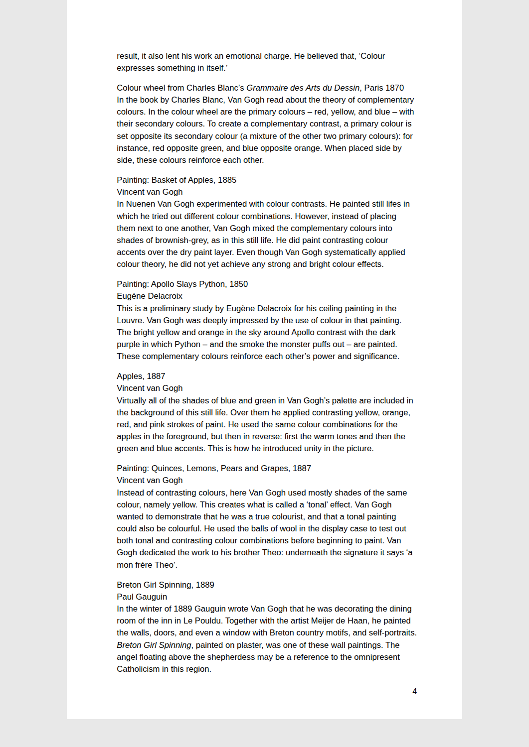result, it also lent his work an emotional charge. He believed that, ‘Colour expresses something in itself.’
Colour wheel from Charles Blanc’s Grammaire des Arts du Dessin, Paris 1870
In the book by Charles Blanc, Van Gogh read about the theory of complementary colours. In the colour wheel are the primary colours – red, yellow, and blue – with their secondary colours. To create a complementary contrast, a primary colour is set opposite its secondary colour (a mixture of the other two primary colours): for instance, red opposite green, and blue opposite orange. When placed side by side, these colours reinforce each other.
Painting: Basket of Apples, 1885
Vincent van Gogh
In Nuenen Van Gogh experimented with colour contrasts. He painted still lifes in which he tried out different colour combinations. However, instead of placing them next to one another, Van Gogh mixed the complementary colours into shades of brownish-grey, as in this still life. He did paint contrasting colour accents over the dry paint layer. Even though Van Gogh systematically applied colour theory, he did not yet achieve any strong and bright colour effects.
Painting: Apollo Slays Python, 1850
Eugène Delacroix
This is a preliminary study by Eugène Delacroix for his ceiling painting in the Louvre. Van Gogh was deeply impressed by the use of colour in that painting. The bright yellow and orange in the sky around Apollo contrast with the dark purple in which Python – and the smoke the monster puffs out – are painted. These complementary colours reinforce each other’s power and significance.
Apples, 1887
Vincent van Gogh
Virtually all of the shades of blue and green in Van Gogh’s palette are included in the background of this still life. Over them he applied contrasting yellow, orange, red, and pink strokes of paint. He used the same colour combinations for the apples in the foreground, but then in reverse: first the warm tones and then the green and blue accents. This is how he introduced unity in the picture.
Painting: Quinces, Lemons, Pears and Grapes, 1887
Vincent van Gogh
Instead of contrasting colours, here Van Gogh used mostly shades of the same colour, namely yellow. This creates what is called a ‘tonal’ effect. Van Gogh wanted to demonstrate that he was a true colourist, and that a tonal painting could also be colourful. He used the balls of wool in the display case to test out both tonal and contrasting colour combinations before beginning to paint. Van Gogh dedicated the work to his brother Theo: underneath the signature it says ‘a mon frère Theo’.
Breton Girl Spinning, 1889
Paul Gauguin
In the winter of 1889 Gauguin wrote Van Gogh that he was decorating the dining room of the inn in Le Pouldu. Together with the artist Meijer de Haan, he painted the walls, doors, and even a window with Breton country motifs, and self-portraits. Breton Girl Spinning, painted on plaster, was one of these wall paintings. The angel floating above the shepherdess may be a reference to the omnipresent Catholicism in this region.
4